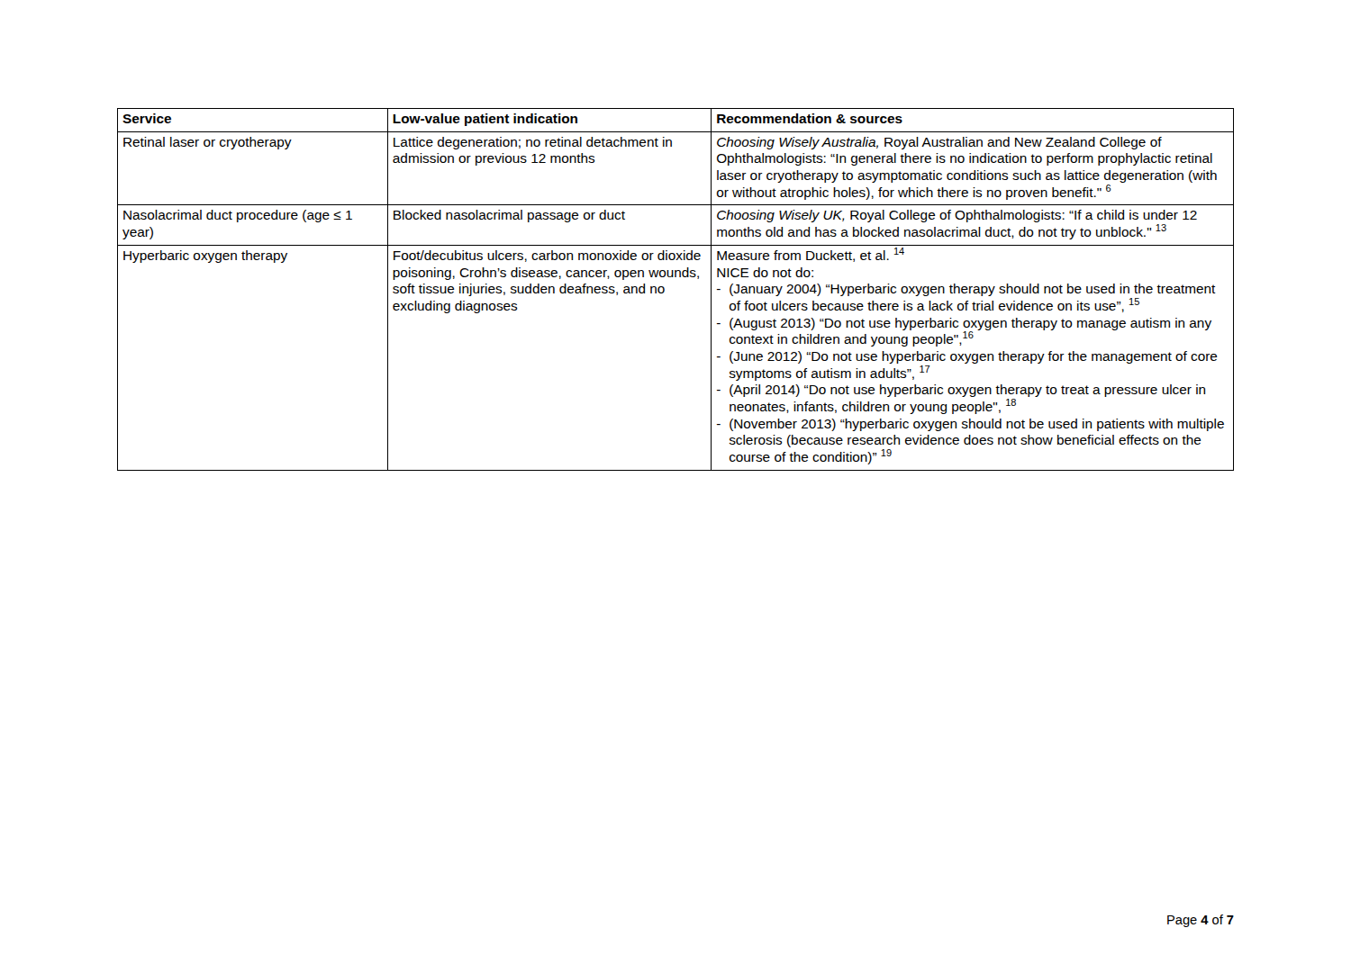| Service | Low-value patient indication | Recommendation & sources |
| --- | --- | --- |
| Retinal laser or cryotherapy | Lattice degeneration; no retinal detachment in admission or previous 12 months | Choosing Wisely Australia, Royal Australian and New Zealand College of Ophthalmologists: “In general there is no indication to perform prophylactic retinal laser or cryotherapy to asymptomatic conditions such as lattice degeneration (with or without atrophic holes), for which there is no proven benefit." 6 |
| Nasolacrimal duct procedure (age ≤ 1 year) | Blocked nasolacrimal passage or duct | Choosing Wisely UK, Royal College of Ophthalmologists: “If a child is under 12 months old and has a blocked nasolacrimal duct, do not try to unblock." 13 |
| Hyperbaric oxygen therapy | Foot/decubitus ulcers, carbon monoxide or dioxide poisoning, Crohn’s disease, cancer, open wounds, soft tissue injuries, sudden deafness, and no excluding diagnoses | Measure from Duckett, et al. 14 NICE do not do: (January 2004) “Hyperbaric oxygen therapy should not be used in the treatment of foot ulcers because there is a lack of trial evidence on its use”, 15 (August 2013) “Do not use hyperbaric oxygen therapy to manage autism in any context in children and young people", 16 (June 2012) “Do not use hyperbaric oxygen therapy for the management of core symptoms of autism in adults”, 17 (April 2014) “Do not use hyperbaric oxygen therapy to treat a pressure ulcer in neonates, infants, children or young people", 18 (November 2013) “hyperbaric oxygen should not be used in patients with multiple sclerosis (because research evidence does not show beneficial effects on the course of the condition)” 19 |
Page 4 of 7